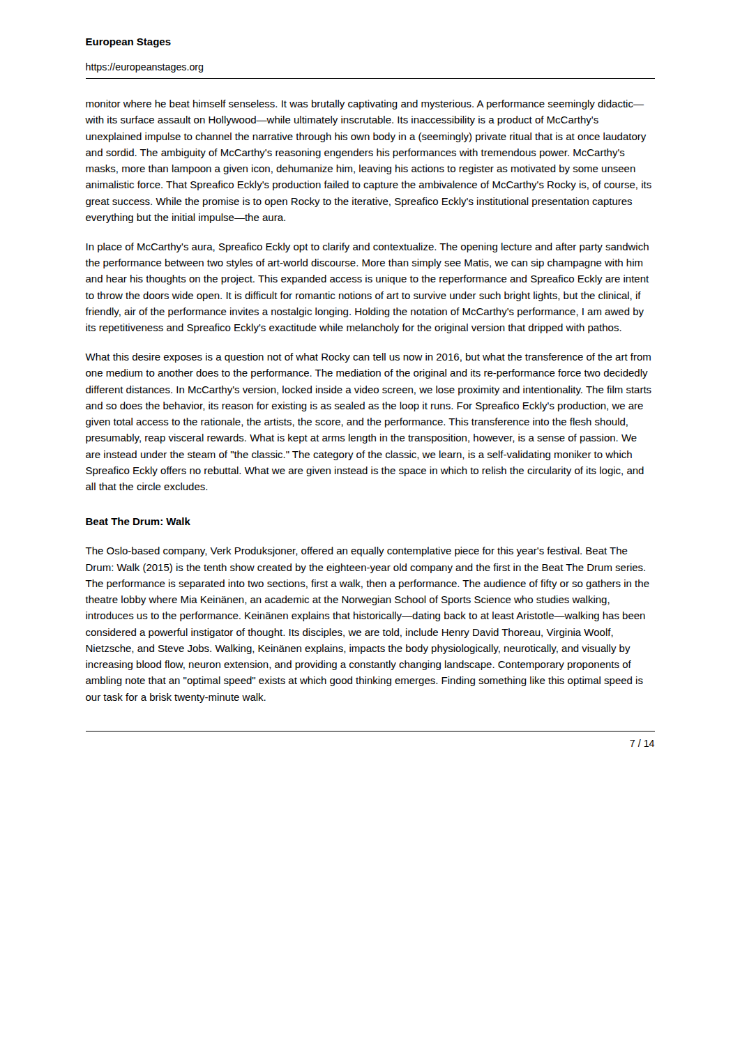European Stages
https://europeanstages.org
monitor where he beat himself senseless. It was brutally captivating and mysterious. A performance seemingly didactic—with its surface assault on Hollywood—while ultimately inscrutable. Its inaccessibility is a product of McCarthy's unexplained impulse to channel the narrative through his own body in a (seemingly) private ritual that is at once laudatory and sordid. The ambiguity of McCarthy's reasoning engenders his performances with tremendous power. McCarthy's masks, more than lampoon a given icon, dehumanize him, leaving his actions to register as motivated by some unseen animalistic force. That Spreafico Eckly's production failed to capture the ambivalence of McCarthy's Rocky is, of course, its great success. While the promise is to open Rocky to the iterative, Spreafico Eckly's institutional presentation captures everything but the initial impulse—the aura.
In place of McCarthy's aura, Spreafico Eckly opt to clarify and contextualize. The opening lecture and after party sandwich the performance between two styles of art-world discourse. More than simply see Matis, we can sip champagne with him and hear his thoughts on the project. This expanded access is unique to the reperformance and Spreafico Eckly are intent to throw the doors wide open. It is difficult for romantic notions of art to survive under such bright lights, but the clinical, if friendly, air of the performance invites a nostalgic longing. Holding the notation of McCarthy's performance, I am awed by its repetitiveness and Spreafico Eckly's exactitude while melancholy for the original version that dripped with pathos.
What this desire exposes is a question not of what Rocky can tell us now in 2016, but what the transference of the art from one medium to another does to the performance. The mediation of the original and its re-performance force two decidedly different distances. In McCarthy's version, locked inside a video screen, we lose proximity and intentionality. The film starts and so does the behavior, its reason for existing is as sealed as the loop it runs. For Spreafico Eckly's production, we are given total access to the rationale, the artists, the score, and the performance. This transference into the flesh should, presumably, reap visceral rewards. What is kept at arms length in the transposition, however, is a sense of passion. We are instead under the steam of "the classic." The category of the classic, we learn, is a self-validating moniker to which Spreafico Eckly offers no rebuttal. What we are given instead is the space in which to relish the circularity of its logic, and all that the circle excludes.
Beat The Drum: Walk
The Oslo-based company, Verk Produksjoner, offered an equally contemplative piece for this year's festival. Beat The Drum: Walk (2015) is the tenth show created by the eighteen-year old company and the first in the Beat The Drum series. The performance is separated into two sections, first a walk, then a performance. The audience of fifty or so gathers in the theatre lobby where Mia Keinänen, an academic at the Norwegian School of Sports Science who studies walking, introduces us to the performance. Keinänen explains that historically—dating back to at least Aristotle—walking has been considered a powerful instigator of thought. Its disciples, we are told, include Henry David Thoreau, Virginia Woolf, Nietzsche, and Steve Jobs. Walking, Keinänen explains, impacts the body physiologically, neurotically, and visually by increasing blood flow, neuron extension, and providing a constantly changing landscape. Contemporary proponents of ambling note that an "optimal speed" exists at which good thinking emerges. Finding something like this optimal speed is our task for a brisk twenty-minute walk.
7 / 14